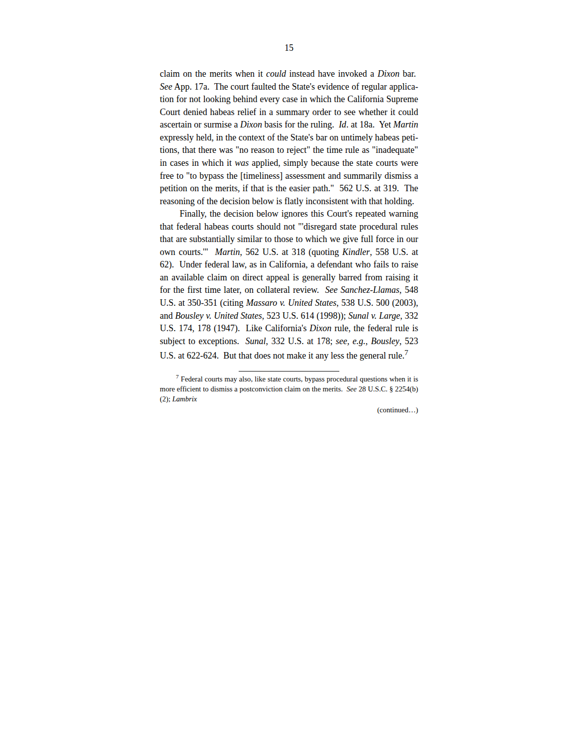15
claim on the merits when it could instead have invoked a Dixon bar. See App. 17a. The court faulted the State's evidence of regular application for not looking behind every case in which the California Supreme Court denied habeas relief in a summary order to see whether it could ascertain or surmise a Dixon basis for the ruling. Id. at 18a. Yet Martin expressly held, in the context of the State's bar on untimely habeas petitions, that there was "no reason to reject" the time rule as "inadequate" in cases in which it was applied, simply because the state courts were free to "to bypass the [timeliness] assessment and summarily dismiss a petition on the merits, if that is the easier path." 562 U.S. at 319. The reasoning of the decision below is flatly inconsistent with that holding.
Finally, the decision below ignores this Court's repeated warning that federal habeas courts should not "'disregard state procedural rules that are substantially similar to those to which we give full force in our own courts.'" Martin, 562 U.S. at 318 (quoting Kindler, 558 U.S. at 62). Under federal law, as in California, a defendant who fails to raise an available claim on direct appeal is generally barred from raising it for the first time later, on collateral review. See Sanchez-Llamas, 548 U.S. at 350-351 (citing Massaro v. United States, 538 U.S. 500 (2003), and Bousley v. United States, 523 U.S. 614 (1998)); Sunal v. Large, 332 U.S. 174, 178 (1947). Like California's Dixon rule, the federal rule is subject to exceptions. Sunal, 332 U.S. at 178; see, e.g., Bousley, 523 U.S. at 622-624. But that does not make it any less the general rule.7
7 Federal courts may also, like state courts, bypass procedural questions when it is more efficient to dismiss a postconviction claim on the merits. See 28 U.S.C. § 2254(b)(2); Lambrix
(continued…)